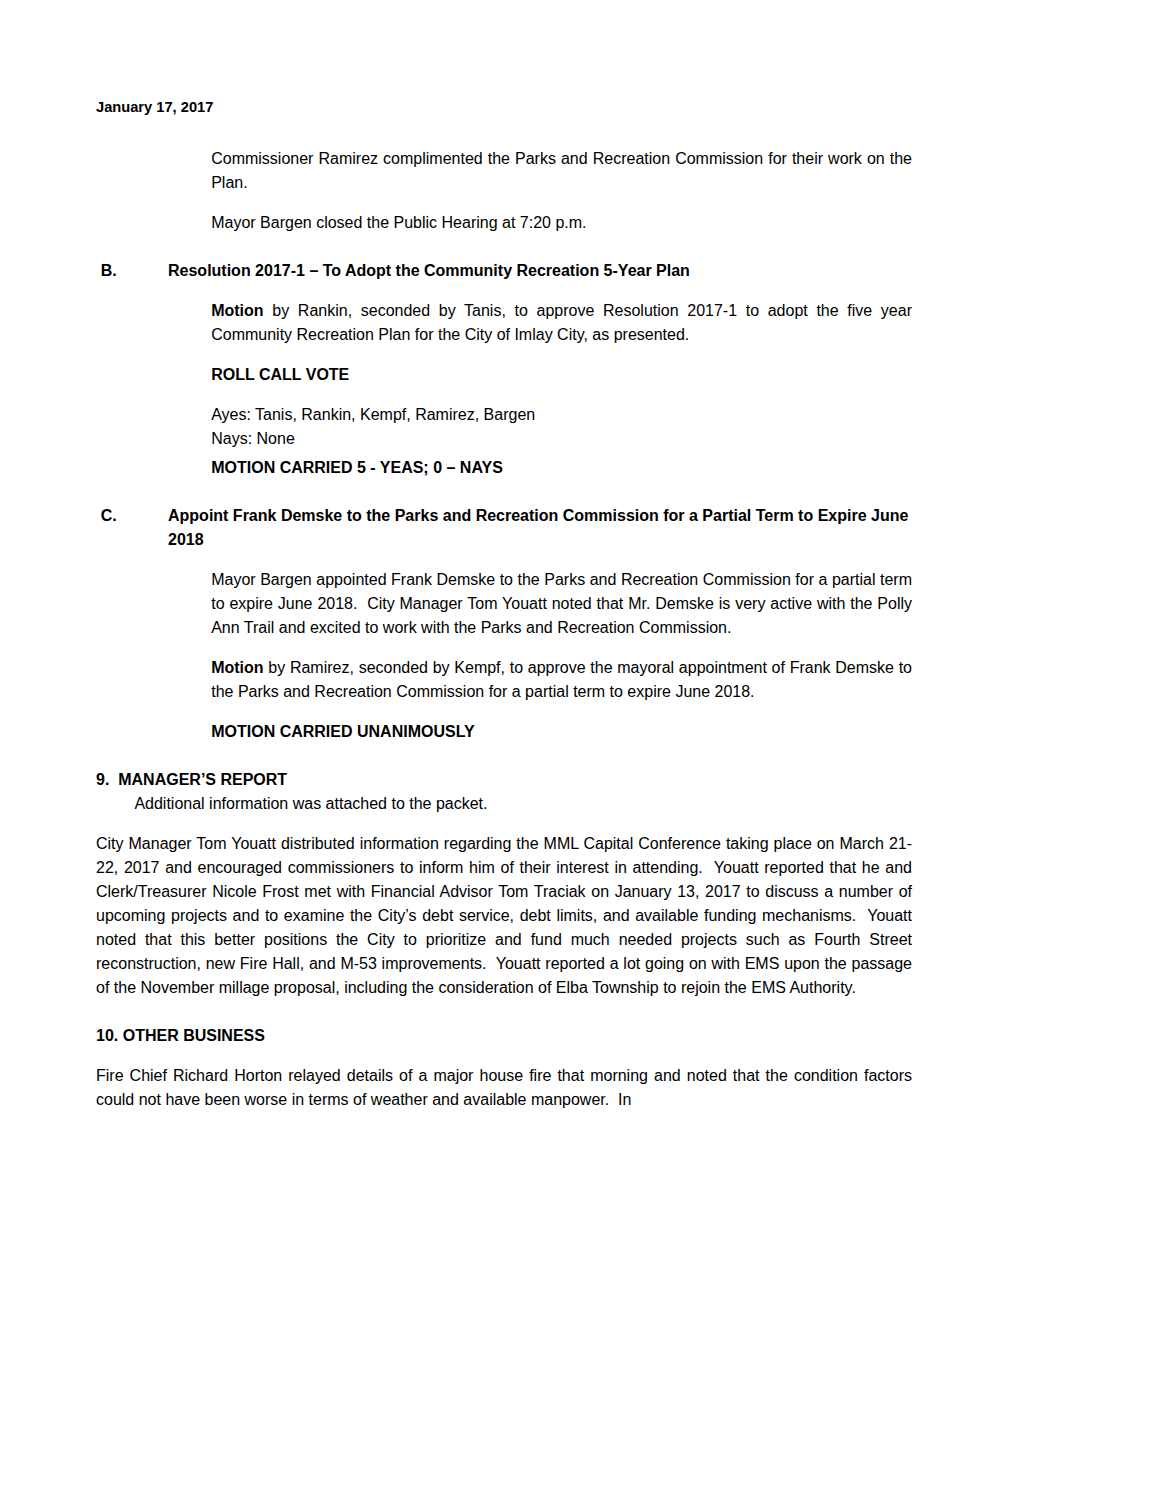January 17, 2017
Commissioner Ramirez complimented the Parks and Recreation Commission for their work on the Plan.
Mayor Bargen closed the Public Hearing at 7:20 p.m.
B. Resolution 2017-1 – To Adopt the Community Recreation 5-Year Plan
Motion by Rankin, seconded by Tanis, to approve Resolution 2017-1 to adopt the five year Community Recreation Plan for the City of Imlay City, as presented.
ROLL CALL VOTE
Ayes: Tanis, Rankin, Kempf, Ramirez, Bargen
Nays: None
MOTION CARRIED 5 - YEAS; 0 – NAYS
C. Appoint Frank Demske to the Parks and Recreation Commission for a Partial Term to Expire June 2018
Mayor Bargen appointed Frank Demske to the Parks and Recreation Commission for a partial term to expire June 2018. City Manager Tom Youatt noted that Mr. Demske is very active with the Polly Ann Trail and excited to work with the Parks and Recreation Commission.
Motion by Ramirez, seconded by Kempf, to approve the mayoral appointment of Frank Demske to the Parks and Recreation Commission for a partial term to expire June 2018.
MOTION CARRIED UNANIMOUSLY
9. MANAGER’S REPORT
Additional information was attached to the packet.
City Manager Tom Youatt distributed information regarding the MML Capital Conference taking place on March 21-22, 2017 and encouraged commissioners to inform him of their interest in attending. Youatt reported that he and Clerk/Treasurer Nicole Frost met with Financial Advisor Tom Traciak on January 13, 2017 to discuss a number of upcoming projects and to examine the City’s debt service, debt limits, and available funding mechanisms. Youatt noted that this better positions the City to prioritize and fund much needed projects such as Fourth Street reconstruction, new Fire Hall, and M-53 improvements. Youatt reported a lot going on with EMS upon the passage of the November millage proposal, including the consideration of Elba Township to rejoin the EMS Authority.
10. OTHER BUSINESS
Fire Chief Richard Horton relayed details of a major house fire that morning and noted that the condition factors could not have been worse in terms of weather and available manpower. In